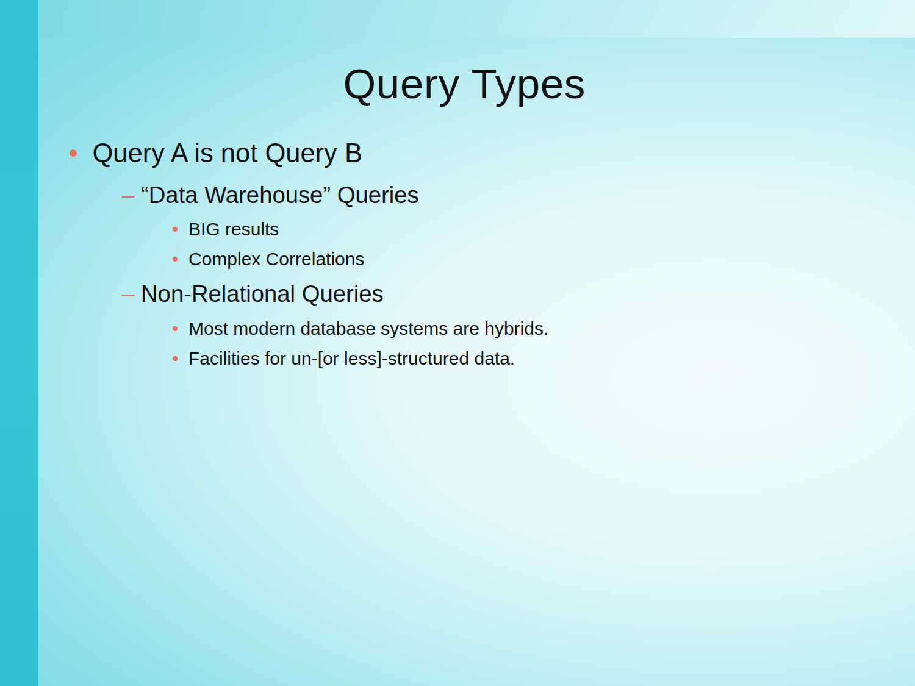Query Types
Query A is not Query B
“Data Warehouse” Queries
BIG results
Complex Correlations
Non-Relational Queries
Most modern database systems are hybrids.
Facilities for un-[or less]-structured data.